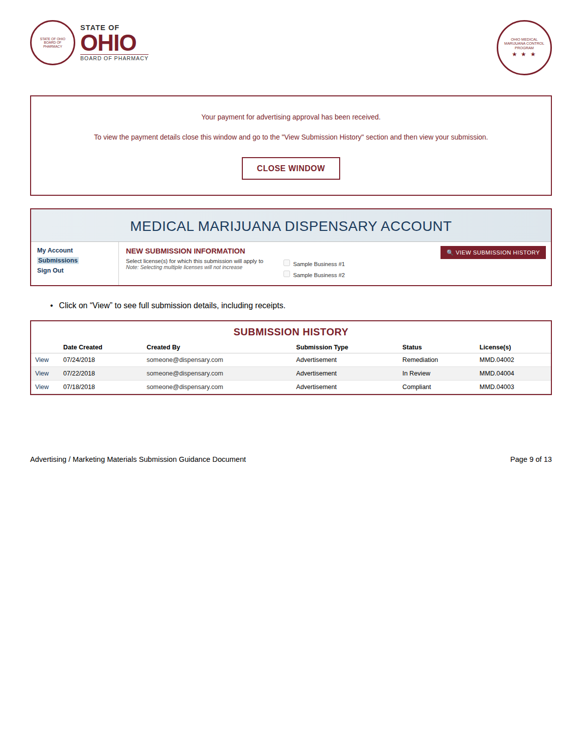STATE OF OHIO
BOARD OF
PHARMACY
STATE OF
OHIO
BOARD OF PHARMACY
OHIO MEDICAL MARIJUANA CONTROL PROGRAM
★ ★ ★
Your payment for advertising approval has been received.
To view the payment details close this window and go to the "View Submission History" section and then view your submission.
CLOSE WINDOW
MEDICAL MARIJUANA DISPENSARY ACCOUNT
My Account
Submissions
Sign Out
🔍 VIEW SUBMISSION HISTORY
NEW SUBMISSION INFORMATION
Select license(s) for which this submission will apply to
Note: Selecting multiple licenses will not increase
Sample Business #1 Sample Business #2
Click on “View” to see full submission details, including receipts.
SUBMISSION HISTORY
| | Date Created | Created By | Submission Type | Status | License(s) |
| --- | --- | --- | --- | --- | --- |
| View | 07/24/2018 | someone@dispensary.com | Advertisement | Remediation | MMD.04002 |
| View | 07/22/2018 | someone@dispensary.com | Advertisement | In Review | MMD.04004 |
| View | 07/18/2018 | someone@dispensary.com | Advertisement | Compliant | MMD.04003 |
Advertising / Marketing Materials Submission Guidance Document
Page 9 of 13